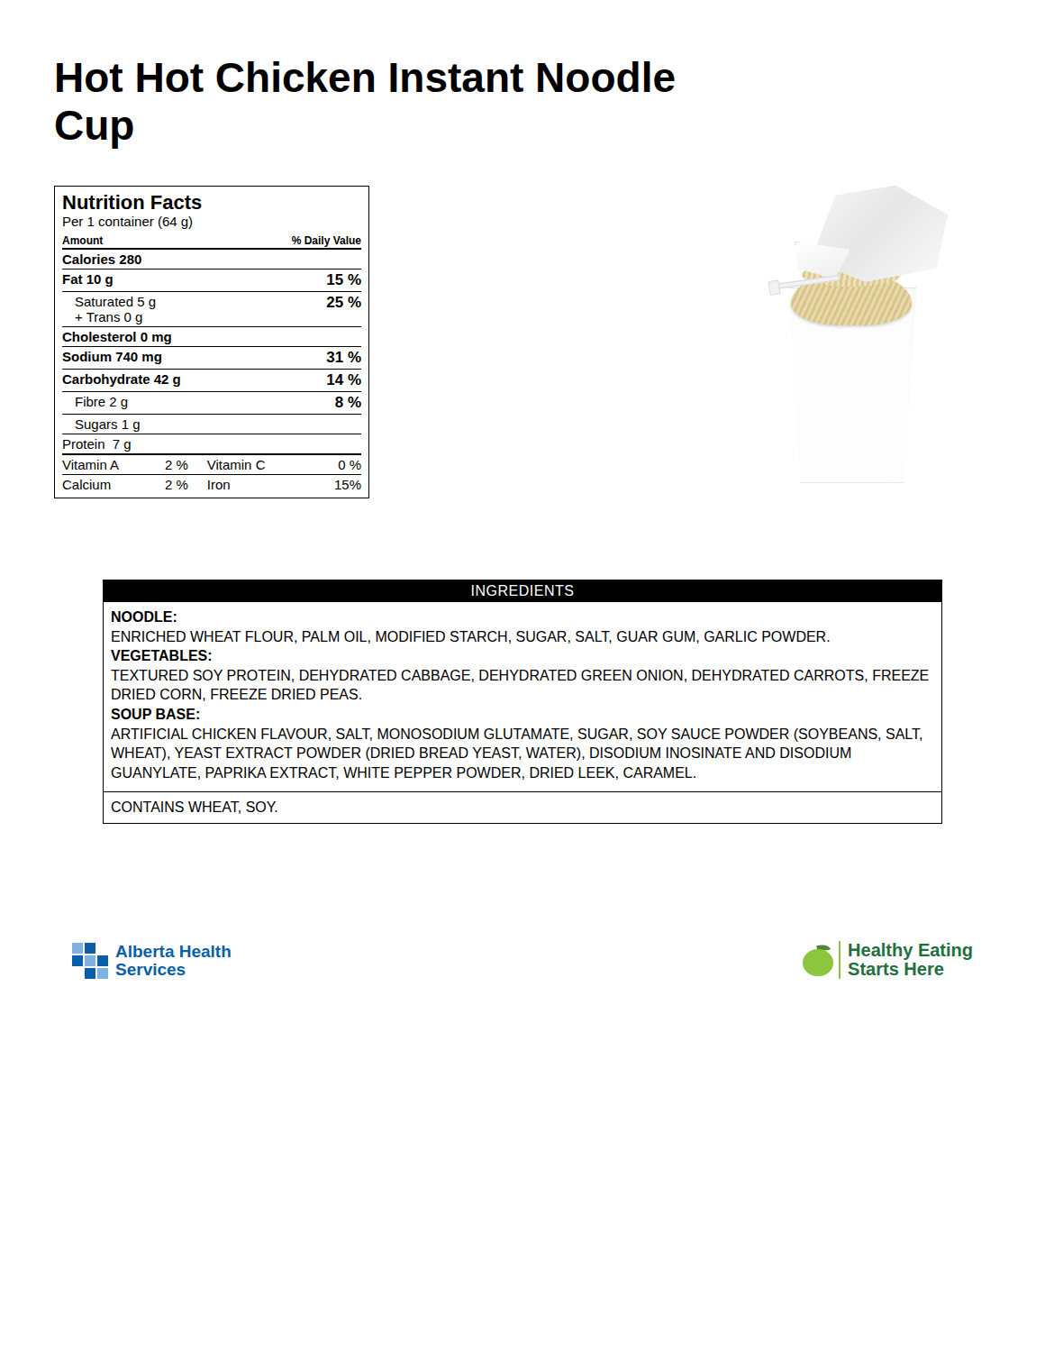Hot Hot Chicken Instant Noodle Cup
Nutrition Facts
Per 1 container (64 g)
| Amount | % Daily Value |
| Calories 280 | |
| Fat 10 g | 15 % |
| Saturated 5 g + Trans 0 g | 25 % |
| Cholesterol 0 mg | |
| Sodium 740 mg | 31 % |
| Carbohydrate 42 g | 14 % |
| Fibre 2 g | 8 % |
| Sugars 1 g | |
| Protein 7 g | |
| Vitamin A | 2 % | Vitamin C | 0 % |
| Calcium | 2 % | Iron | 15% |
INGREDIENTS
NOODLE:
ENRICHED WHEAT FLOUR, PALM OIL, MODIFIED STARCH, SUGAR, SALT, GUAR GUM, GARLIC POWDER.
VEGETABLES:
TEXTURED SOY PROTEIN, DEHYDRATED CABBAGE, DEHYDRATED GREEN ONION, DEHYDRATED CARROTS, FREEZE DRIED CORN, FREEZE DRIED PEAS.
SOUP BASE:
ARTIFICIAL CHICKEN FLAVOUR, SALT, MONOSODIUM GLUTAMATE, SUGAR, SOY SAUCE POWDER (SOYBEANS, SALT, WHEAT), YEAST EXTRACT POWDER (DRIED BREAD YEAST, WATER), DISODIUM INOSINATE AND DISODIUM GUANYLATE, PAPRIKA EXTRACT, WHITE PEPPER POWDER, DRIED LEEK, CARAMEL.
CONTAINS WHEAT, SOY.
Alberta Health
Services
Healthy Eating
Starts Here